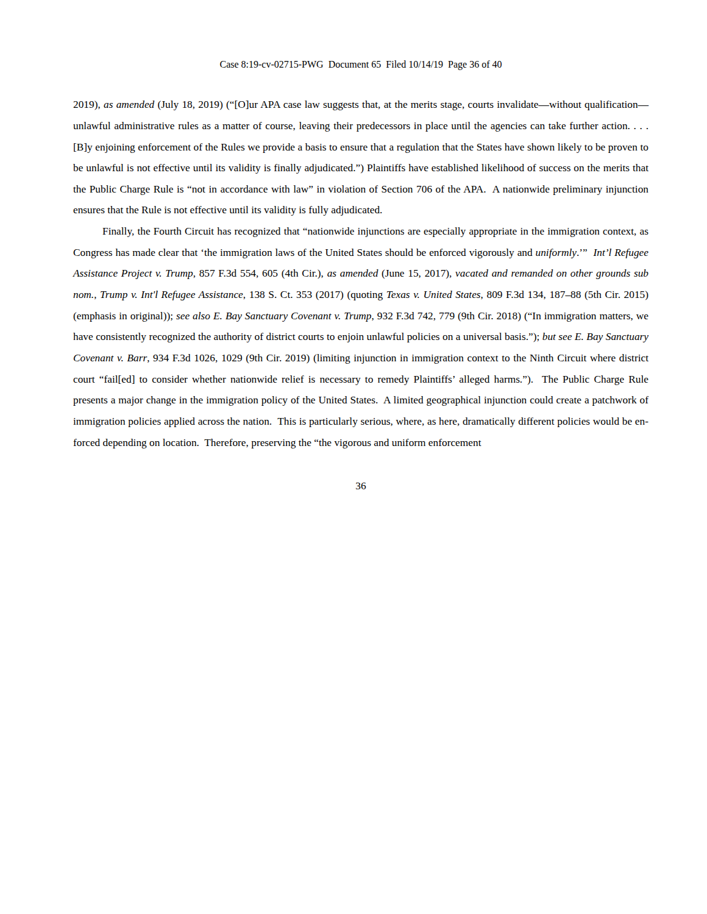Case 8:19-cv-02715-PWG Document 65 Filed 10/14/19 Page 36 of 40
2019), as amended (July 18, 2019) (“[O]ur APA case law suggests that, at the merits stage, courts invalidate—without qualification—unlawful administrative rules as a matter of course, leaving their predecessors in place until the agencies can take further action. . . . [B]y enjoining enforcement of the Rules we provide a basis to ensure that a regulation that the States have shown likely to be proven to be unlawful is not effective until its validity is finally adjudicated.”) Plaintiffs have established likelihood of success on the merits that the Public Charge Rule is “not in accordance with law” in violation of Section 706 of the APA. A nationwide preliminary injunction ensures that the Rule is not effective until its validity is fully adjudicated.
Finally, the Fourth Circuit has recognized that “nationwide injunctions are especially appropriate in the immigration context, as Congress has made clear that ‘the immigration laws of the United States should be enforced vigorously and uniformly.’” Int’l Refugee Assistance Project v. Trump, 857 F.3d 554, 605 (4th Cir.), as amended (June 15, 2017), vacated and remanded on other grounds sub nom., Trump v. Int'l Refugee Assistance, 138 S. Ct. 353 (2017) (quoting Texas v. United States, 809 F.3d 134, 187–88 (5th Cir. 2015) (emphasis in original)); see also E. Bay Sanctuary Covenant v. Trump, 932 F.3d 742, 779 (9th Cir. 2018) (“In immigration matters, we have consistently recognized the authority of district courts to enjoin unlawful policies on a universal basis.”); but see E. Bay Sanctuary Covenant v. Barr, 934 F.3d 1026, 1029 (9th Cir. 2019) (limiting injunction in immigration context to the Ninth Circuit where district court “fail[ed] to consider whether nationwide relief is necessary to remedy Plaintiffs’ alleged harms.”). The Public Charge Rule presents a major change in the immigration policy of the United States. A limited geographical injunction could create a patchwork of immigration policies applied across the nation. This is particularly serious, where, as here, dramatically different policies would be enforced depending on location. Therefore, preserving the “the vigorous and uniform enforcement
36